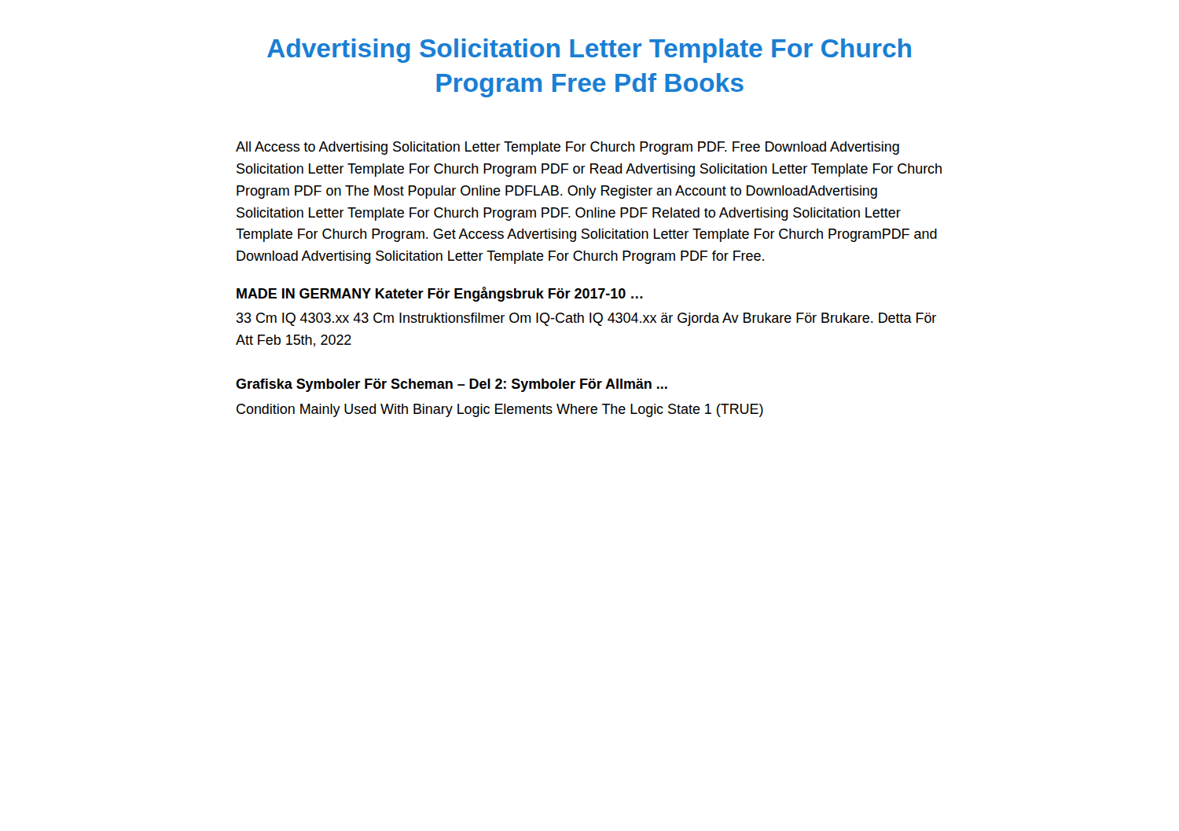Advertising Solicitation Letter Template For Church Program Free Pdf Books
All Access to Advertising Solicitation Letter Template For Church Program PDF. Free Download Advertising Solicitation Letter Template For Church Program PDF or Read Advertising Solicitation Letter Template For Church Program PDF on The Most Popular Online PDFLAB. Only Register an Account to DownloadAdvertising Solicitation Letter Template For Church Program PDF. Online PDF Related to Advertising Solicitation Letter Template For Church Program. Get Access Advertising Solicitation Letter Template For Church ProgramPDF and Download Advertising Solicitation Letter Template For Church Program PDF for Free.
MADE IN GERMANY Kateter För Engångsbruk För 2017-10 …
33 Cm IQ 4303.xx 43 Cm Instruktionsfilmer Om IQ-Cath IQ 4304.xx är Gjorda Av Brukare För Brukare. Detta För Att Feb 15th, 2022
Grafiska Symboler För Scheman – Del 2: Symboler För Allmän ...
Condition Mainly Used With Binary Logic Elements Where The Logic State 1 (TRUE)